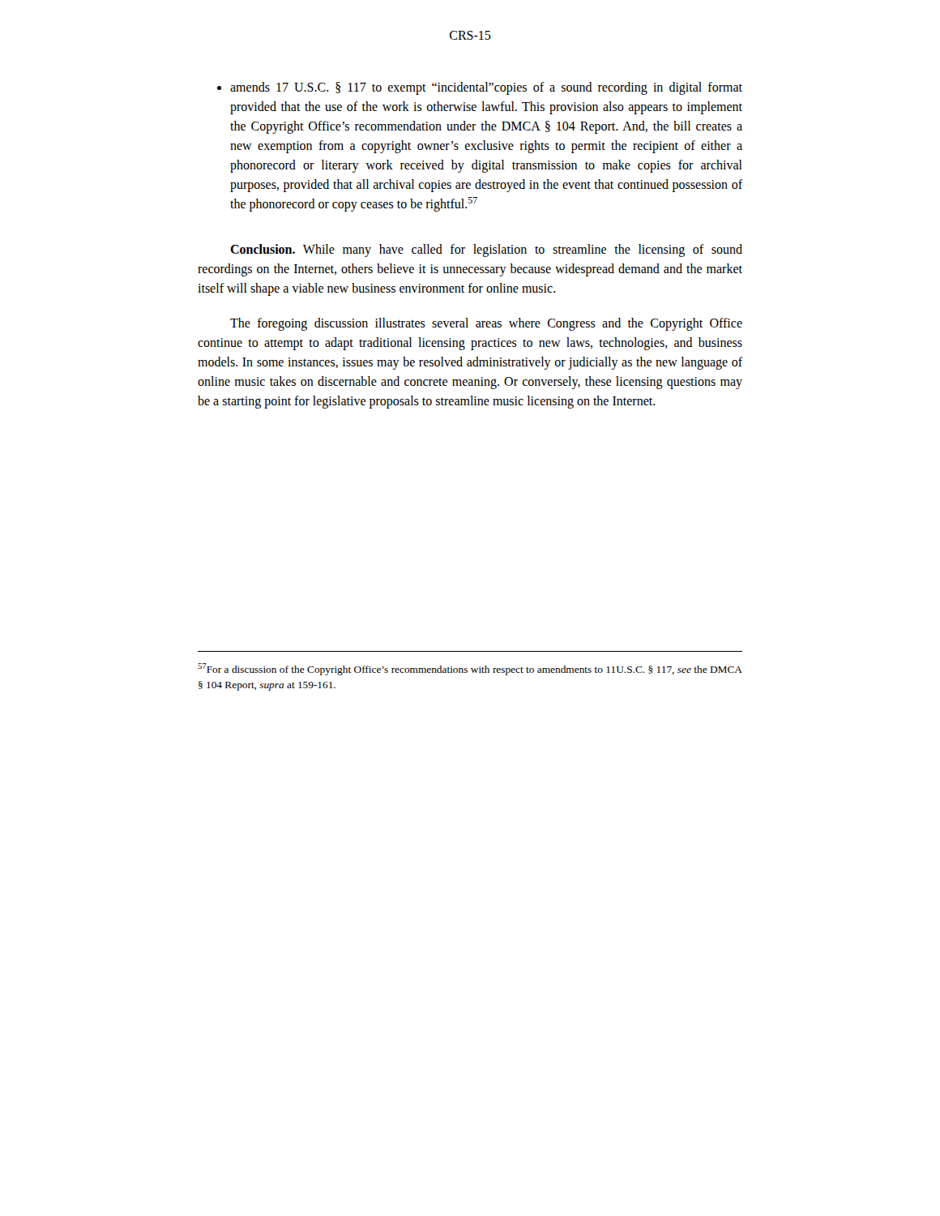CRS-15
amends 17 U.S.C. § 117 to exempt “incidental”copies of a sound recording in digital format provided that the use of the work is otherwise lawful. This provision also appears to implement the Copyright Office’s recommendation under the DMCA § 104 Report. And, the bill creates a new exemption from a copyright owner’s exclusive rights to permit the recipient of either a phonorecord or literary work received by digital transmission to make copies for archival purposes, provided that all archival copies are destroyed in the event that continued possession of the phonorecord or copy ceases to be rightful.57
Conclusion. While many have called for legislation to streamline the licensing of sound recordings on the Internet, others believe it is unnecessary because widespread demand and the market itself will shape a viable new business environment for online music.
The foregoing discussion illustrates several areas where Congress and the Copyright Office continue to attempt to adapt traditional licensing practices to new laws, technologies, and business models. In some instances, issues may be resolved administratively or judicially as the new language of online music takes on discernable and concrete meaning. Or conversely, these licensing questions may be a starting point for legislative proposals to streamline music licensing on the Internet.
57For a discussion of the Copyright Office’s recommendations with respect to amendments to 11U.S.C. § 117, see the DMCA § 104 Report, supra at 159-161.